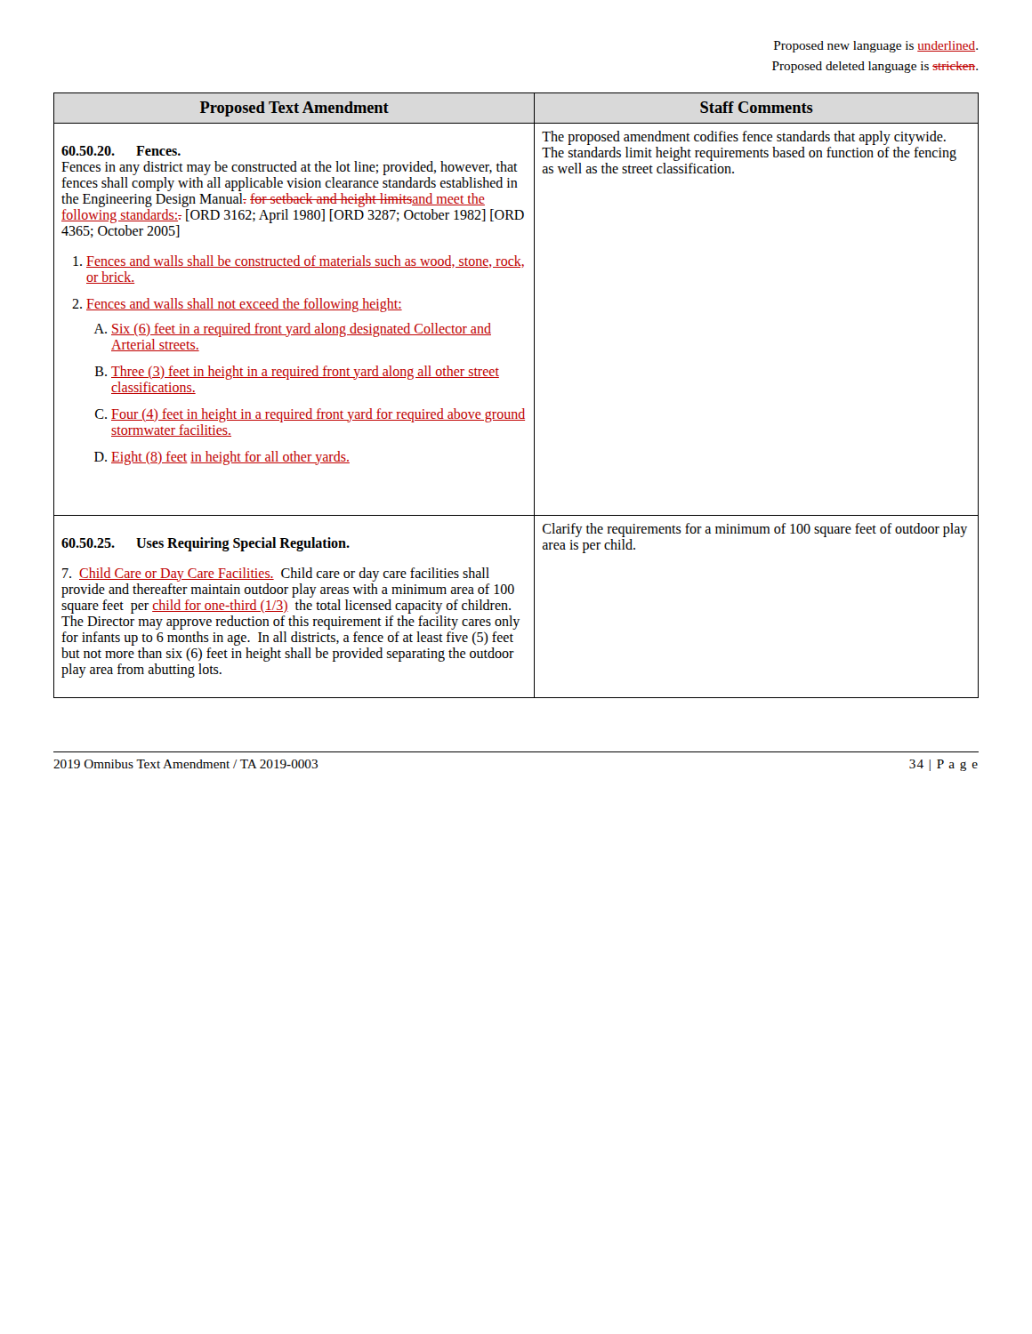Proposed new language is underlined.
Proposed deleted language is stricken.
| Proposed Text Amendment | Staff Comments |
| --- | --- |
| 60.50.20. Fences. Fences in any district may be constructed at the lot line; provided, however, that fences shall comply with all applicable vision clearance standards established in the Engineering Design Manual . for setback and height limits and meet the following standards: . [ORD 3162; April 1980] [ORD 3287; October 1982] [ORD 4365; October 2005] Fences and walls shall be constructed of materials such as wood, stone, rock, or brick. Fences and walls shall not exceed the following height: Six (6) feet in a required front yard along designated Collector and Arterial streets. Three (3) feet in height in a required front yard along all other street classifications. Four (4) feet in height in a required front yard for required above ground stormwater facilities. Eight (8) feet in height for all other yards. | The proposed amendment codifies fence standards that apply citywide. The standards limit height requirements based on function of the fencing as well as the street classification. |
| 60.50.25. Uses Requiring Special Regulation. 7. Child Care or Day Care Facilities. Child care or day care facilities shall provide and thereafter maintain outdoor play areas with a minimum area of 100 square feet per child for one-third (1/3) the total licensed capacity of children. The Director may approve reduction of this requirement if the facility cares only for infants up to 6 months in age. In all districts, a fence of at least five (5) feet but not more than six (6) feet in height shall be provided separating the outdoor play area from abutting lots. | Clarify the requirements for a minimum of 100 square feet of outdoor play area is per child. |
2019 Omnibus Text Amendment / TA 2019-0003 34 | P a g e